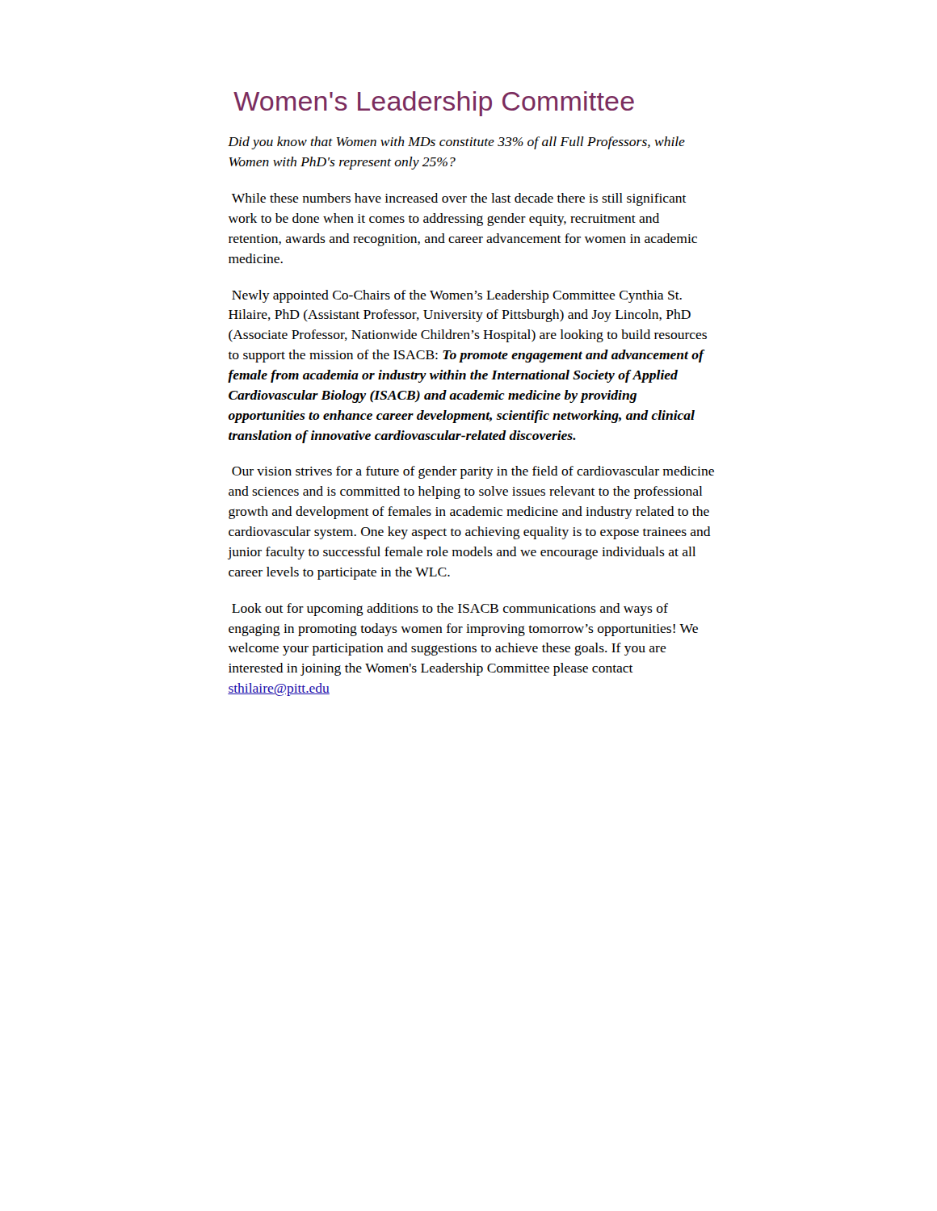Women's Leadership Committee
Did you know that Women with MDs constitute 33% of all Full Professors, while Women with PhD's represent only 25%?
While these numbers have increased over the last decade there is still significant work to be done when it comes to addressing gender equity, recruitment and retention, awards and recognition, and career advancement for women in academic medicine.
Newly appointed Co-Chairs of the Women’s Leadership Committee Cynthia St. Hilaire, PhD (Assistant Professor, University of Pittsburgh) and Joy Lincoln, PhD (Associate Professor, Nationwide Children’s Hospital) are looking to build resources to support the mission of the ISACB: To promote engagement and advancement of female from academia or industry within the International Society of Applied Cardiovascular Biology (ISACB) and academic medicine by providing opportunities to enhance career development, scientific networking, and clinical translation of innovative cardiovascular-related discoveries.
Our vision strives for a future of gender parity in the field of cardiovascular medicine and sciences and is committed to helping to solve issues relevant to the professional growth and development of females in academic medicine and industry related to the cardiovascular system. One key aspect to achieving equality is to expose trainees and junior faculty to successful female role models and we encourage individuals at all career levels to participate in the WLC.
Look out for upcoming additions to the ISACB communications and ways of engaging in promoting todays women for improving tomorrow’s opportunities! We welcome your participation and suggestions to achieve these goals. If you are interested in joining the Women's Leadership Committee please contact sthilaire@pitt.edu